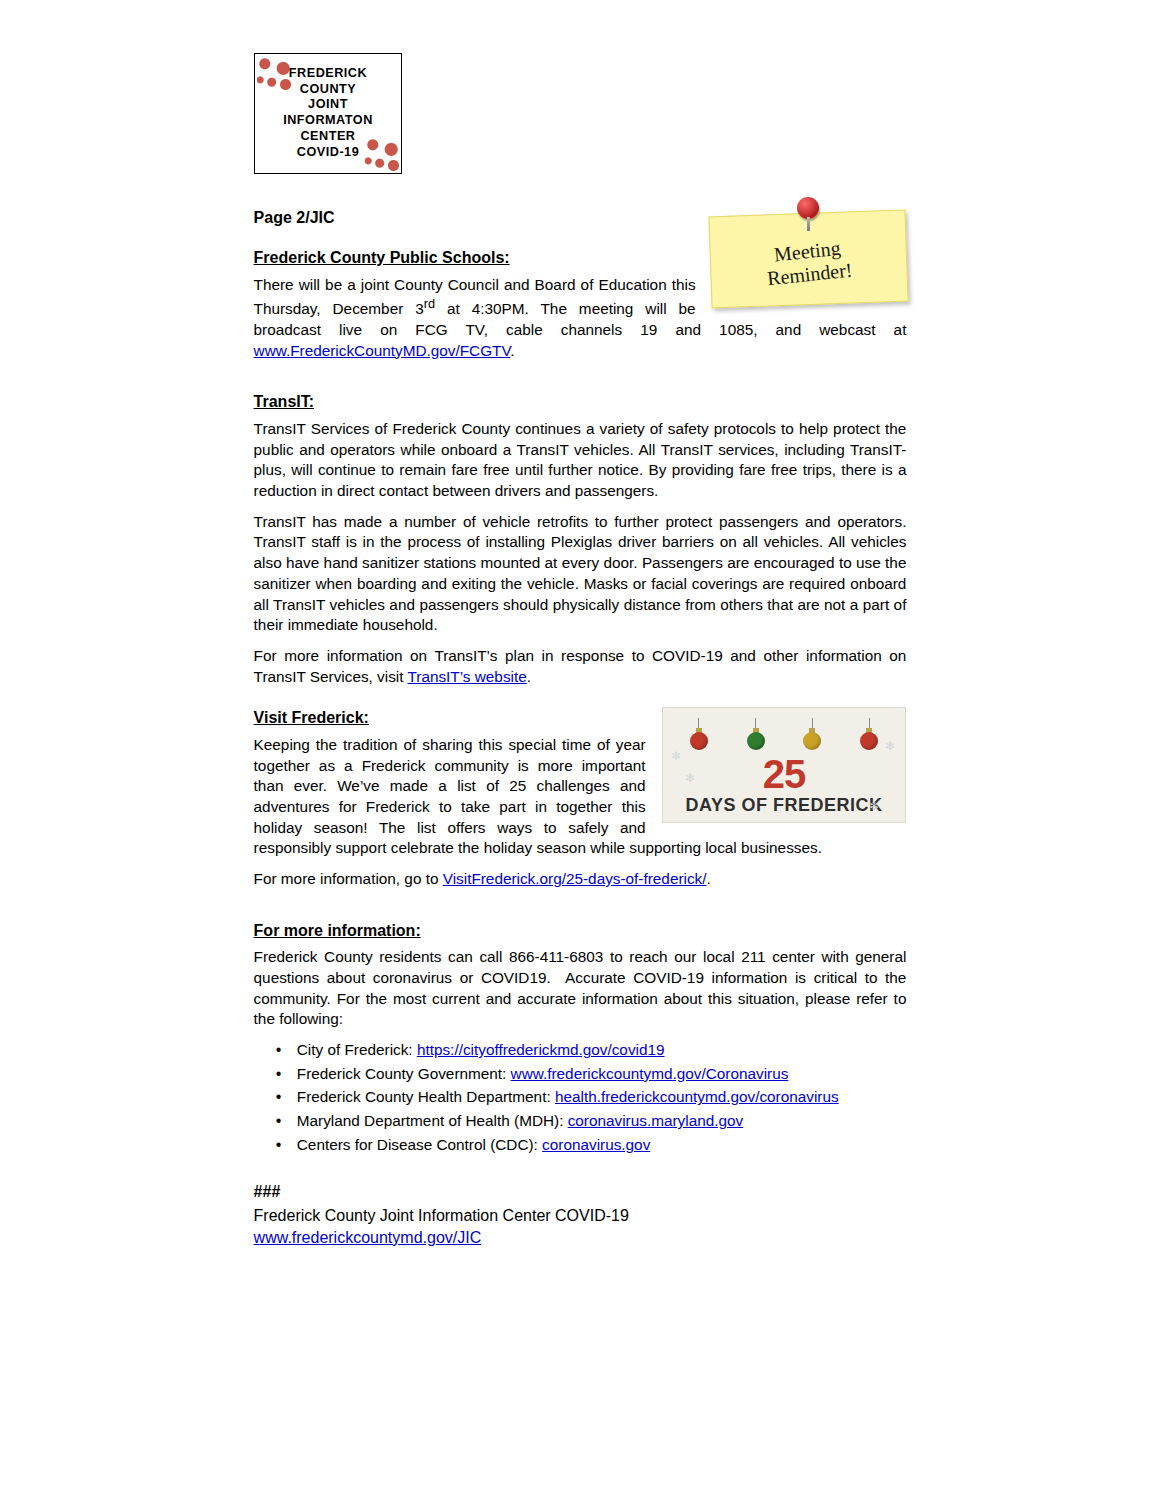FREDERICK COUNTY
JOINT
INFORMATON
CENTER
COVID-19
Page 2/JIC
Meeting
Reminder!
Frederick County Public Schools:
There will be a joint County Council and Board of Education this Thursday, December 3rd at 4:30PM. The meeting will be broadcast live on FCG TV, cable channels 19 and 1085, and webcast at www.FrederickCountyMD.gov/FCGTV.
TransIT:
TransIT Services of Frederick County continues a variety of safety protocols to help protect the public and operators while onboard a TransIT vehicles. All TransIT services, including TransIT-plus, will continue to remain fare free until further notice. By providing fare free trips, there is a reduction in direct contact between drivers and passengers.
TransIT has made a number of vehicle retrofits to further protect passengers and operators. TransIT staff is in the process of installing Plexiglas driver barriers on all vehicles. All vehicles also have hand sanitizer stations mounted at every door. Passengers are encouraged to use the sanitizer when boarding and exiting the vehicle. Masks or facial coverings are required onboard all TransIT vehicles and passengers should physically distance from others that are not a part of their immediate household.
For more information on TransIT’s plan in response to COVID-19 and other information on TransIT Services, visit TransIT’s website.
❄ ❄ ❄ ❄
25
DAYS OF FREDERICK
Visit Frederick:
Keeping the tradition of sharing this special time of year together as a Frederick community is more important than ever. We’ve made a list of 25 challenges and adventures for Frederick to take part in together this holiday season! The list offers ways to safely and responsibly support celebrate the holiday season while supporting local businesses.
For more information, go to VisitFrederick.org/25-days-of-frederick/.
For more information:
Frederick County residents can call 866-411-6803 to reach our local 211 center with general questions about coronavirus or COVID19. Accurate COVID-19 information is critical to the community. For the most current and accurate information about this situation, please refer to the following:
City of Frederick: https://cityoffrederickmd.gov/covid19
Frederick County Government: www.frederickcountymd.gov/Coronavirus
Frederick County Health Department: health.frederickcountymd.gov/coronavirus
Maryland Department of Health (MDH): coronavirus.maryland.gov
Centers for Disease Control (CDC): coronavirus.gov
###
Frederick County Joint Information Center COVID-19
www.frederickcountymd.gov/JIC